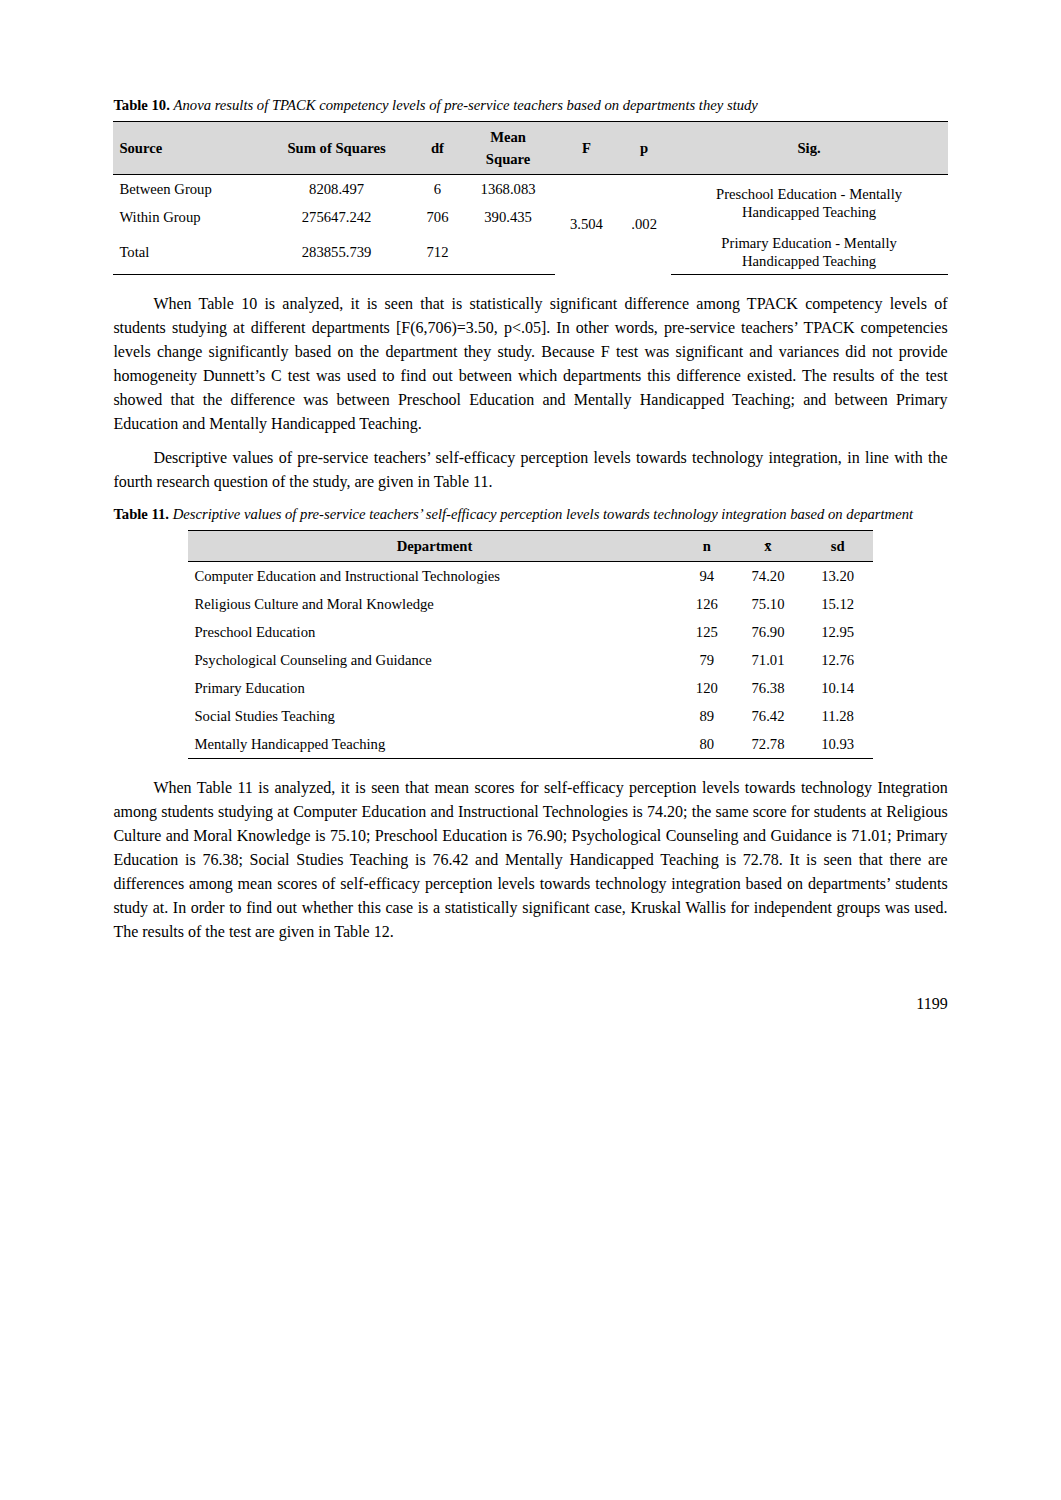Table 10. Anova results of TPACK competency levels of pre-service teachers based on departments they study
| Source | Sum of Squares | df | Mean Square | F | p | Sig. |
| --- | --- | --- | --- | --- | --- | --- |
| Between Group | 8208.497 | 6 | 1368.083 | 3.504 | .002 | Preschool Education - Mentally Handicapped Teaching |
| Within Group | 275647.242 | 706 | 390.435 |
| Total | 283855.739 | 712 | | Primary Education - Mentally Handicapped Teaching |
When Table 10 is analyzed, it is seen that is statistically significant difference among TPACK competency levels of students studying at different departments [F(6,706)=3.50, p<.05]. In other words, pre-service teachers’ TPACK competencies levels change significantly based on the department they study. Because F test was significant and variances did not provide homogeneity Dunnett’s C test was used to find out between which departments this difference existed. The results of the test showed that the difference was between Preschool Education and Mentally Handicapped Teaching; and between Primary Education and Mentally Handicapped Teaching.
Descriptive values of pre-service teachers’ self-efficacy perception levels towards technology integration, in line with the fourth research question of the study, are given in Table 11.
Table 11. Descriptive values of pre-service teachers’ self-efficacy perception levels towards technology integration based on department
| Department | n | x̄ | sd |
| --- | --- | --- | --- |
| Computer Education and Instructional Technologies | 94 | 74.20 | 13.20 |
| Religious Culture and Moral Knowledge | 126 | 75.10 | 15.12 |
| Preschool Education | 125 | 76.90 | 12.95 |
| Psychological Counseling and Guidance | 79 | 71.01 | 12.76 |
| Primary Education | 120 | 76.38 | 10.14 |
| Social Studies Teaching | 89 | 76.42 | 11.28 |
| Mentally Handicapped Teaching | 80 | 72.78 | 10.93 |
When Table 11 is analyzed, it is seen that mean scores for self-efficacy perception levels towards technology Integration among students studying at Computer Education and Instructional Technologies is 74.20; the same score for students at Religious Culture and Moral Knowledge is 75.10; Preschool Education is 76.90; Psychological Counseling and Guidance is 71.01; Primary Education is 76.38; Social Studies Teaching is 76.42 and Mentally Handicapped Teaching is 72.78. It is seen that there are differences among mean scores of self-efficacy perception levels towards technology integration based on departments’ students study at. In order to find out whether this case is a statistically significant case, Kruskal Wallis for independent groups was used. The results of the test are given in Table 12.
1199